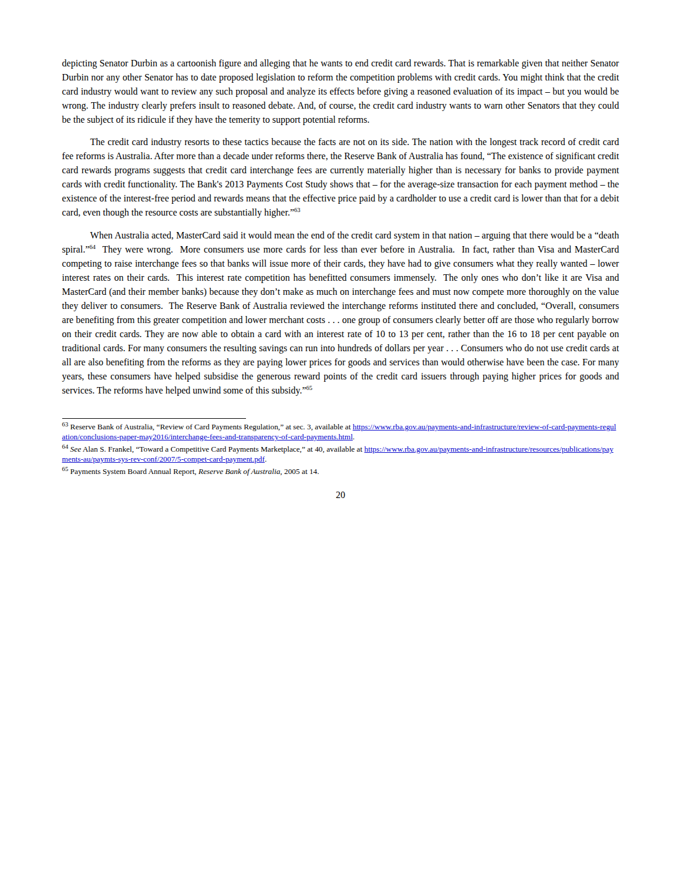depicting Senator Durbin as a cartoonish figure and alleging that he wants to end credit card rewards. That is remarkable given that neither Senator Durbin nor any other Senator has to date proposed legislation to reform the competition problems with credit cards. You might think that the credit card industry would want to review any such proposal and analyze its effects before giving a reasoned evaluation of its impact – but you would be wrong. The industry clearly prefers insult to reasoned debate. And, of course, the credit card industry wants to warn other Senators that they could be the subject of its ridicule if they have the temerity to support potential reforms.
The credit card industry resorts to these tactics because the facts are not on its side. The nation with the longest track record of credit card fee reforms is Australia. After more than a decade under reforms there, the Reserve Bank of Australia has found, “The existence of significant credit card rewards programs suggests that credit card interchange fees are currently materially higher than is necessary for banks to provide payment cards with credit functionality. The Bank's 2013 Payments Cost Study shows that – for the average-size transaction for each payment method – the existence of the interest-free period and rewards means that the effective price paid by a cardholder to use a credit card is lower than that for a debit card, even though the resource costs are substantially higher.”63
When Australia acted, MasterCard said it would mean the end of the credit card system in that nation – arguing that there would be a “death spiral.”64 They were wrong. More consumers use more cards for less than ever before in Australia. In fact, rather than Visa and MasterCard competing to raise interchange fees so that banks will issue more of their cards, they have had to give consumers what they really wanted – lower interest rates on their cards. This interest rate competition has benefitted consumers immensely. The only ones who don’t like it are Visa and MasterCard (and their member banks) because they don’t make as much on interchange fees and must now compete more thoroughly on the value they deliver to consumers. The Reserve Bank of Australia reviewed the interchange reforms instituted there and concluded, “Overall, consumers are benefiting from this greater competition and lower merchant costs . . . one group of consumers clearly better off are those who regularly borrow on their credit cards. They are now able to obtain a card with an interest rate of 10 to 13 per cent, rather than the 16 to 18 per cent payable on traditional cards. For many consumers the resulting savings can run into hundreds of dollars per year . . . Consumers who do not use credit cards at all are also benefiting from the reforms as they are paying lower prices for goods and services than would otherwise have been the case. For many years, these consumers have helped subsidise the generous reward points of the credit card issuers through paying higher prices for goods and services. The reforms have helped unwind some of this subsidy.”65
63 Reserve Bank of Australia, “Review of Card Payments Regulation,” at sec. 3, available at https://www.rba.gov.au/payments-and-infrastructure/review-of-card-payments-regulation/conclusions-paper-may2016/interchange-fees-and-transparency-of-card-payments.html.
64 See Alan S. Frankel, “Toward a Competitive Card Payments Marketplace,” at 40, available at https://www.rba.gov.au/payments-and-infrastructure/resources/publications/payments-au/paymts-sys-rev-conf/2007/5-compet-card-payment.pdf.
65 Payments System Board Annual Report, Reserve Bank of Australia, 2005 at 14.
20